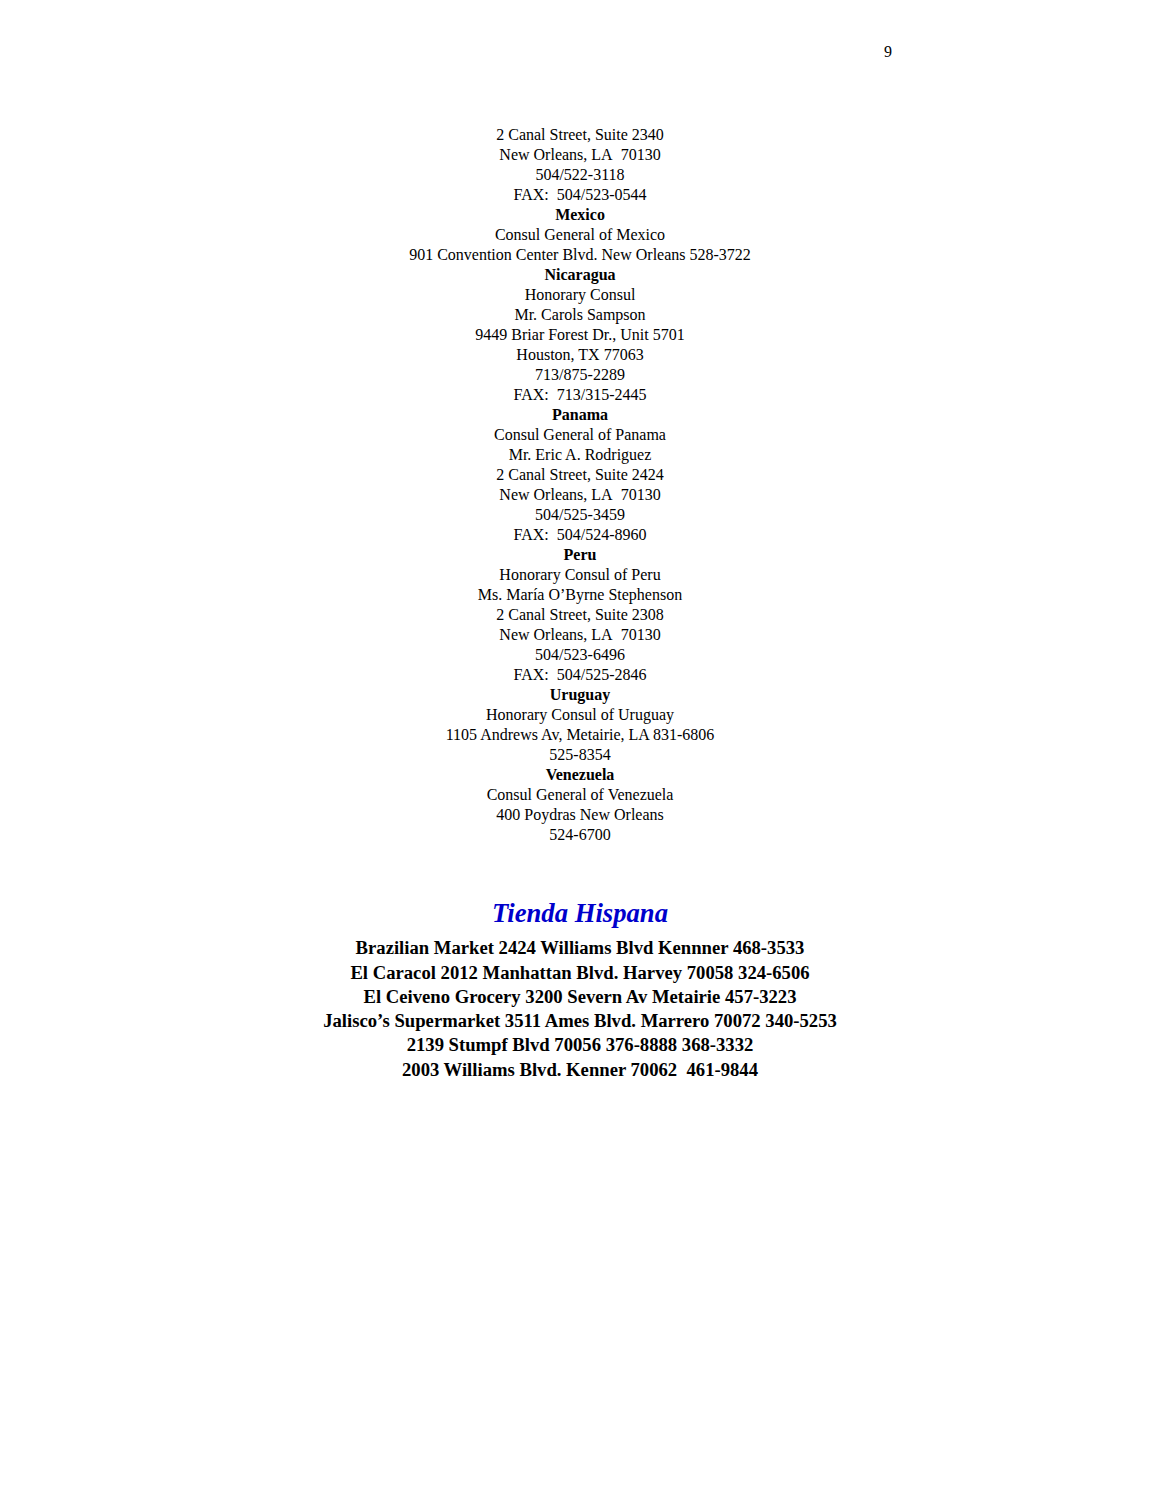9
2 Canal Street, Suite 2340
New Orleans, LA 70130
504/522-3118
FAX: 504/523-0544
Mexico
Consul General of Mexico
901 Convention Center Blvd. New Orleans 528-3722
Nicaragua
Honorary Consul
Mr. Carols Sampson
9449 Briar Forest Dr., Unit 5701
Houston, TX 77063
713/875-2289
FAX: 713/315-2445
Panama
Consul General of Panama
Mr. Eric A. Rodriguez
2 Canal Street, Suite 2424
New Orleans, LA 70130
504/525-3459
FAX: 504/524-8960
Peru
Honorary Consul of Peru
Ms. María O’Byrne Stephenson
2 Canal Street, Suite 2308
New Orleans, LA 70130
504/523-6496
FAX: 504/525-2846
Uruguay
Honorary Consul of Uruguay
1105 Andrews Av, Metairie, LA 831-6806
525-8354
Venezuela
Consul General of Venezuela
400 Poydras New Orleans
524-6700
Tienda Hispana
Brazilian Market 2424 Williams Blvd Kennner 468-3533
El Caracol 2012 Manhattan Blvd. Harvey 70058 324-6506
El Ceiveno Grocery 3200 Severn Av Metairie 457-3223
Jalisco’s Supermarket 3511 Ames Blvd. Marrero 70072 340-5253
2139 Stumpf Blvd 70056 376-8888 368-3332
2003 Williams Blvd. Kenner 70062 461-9844